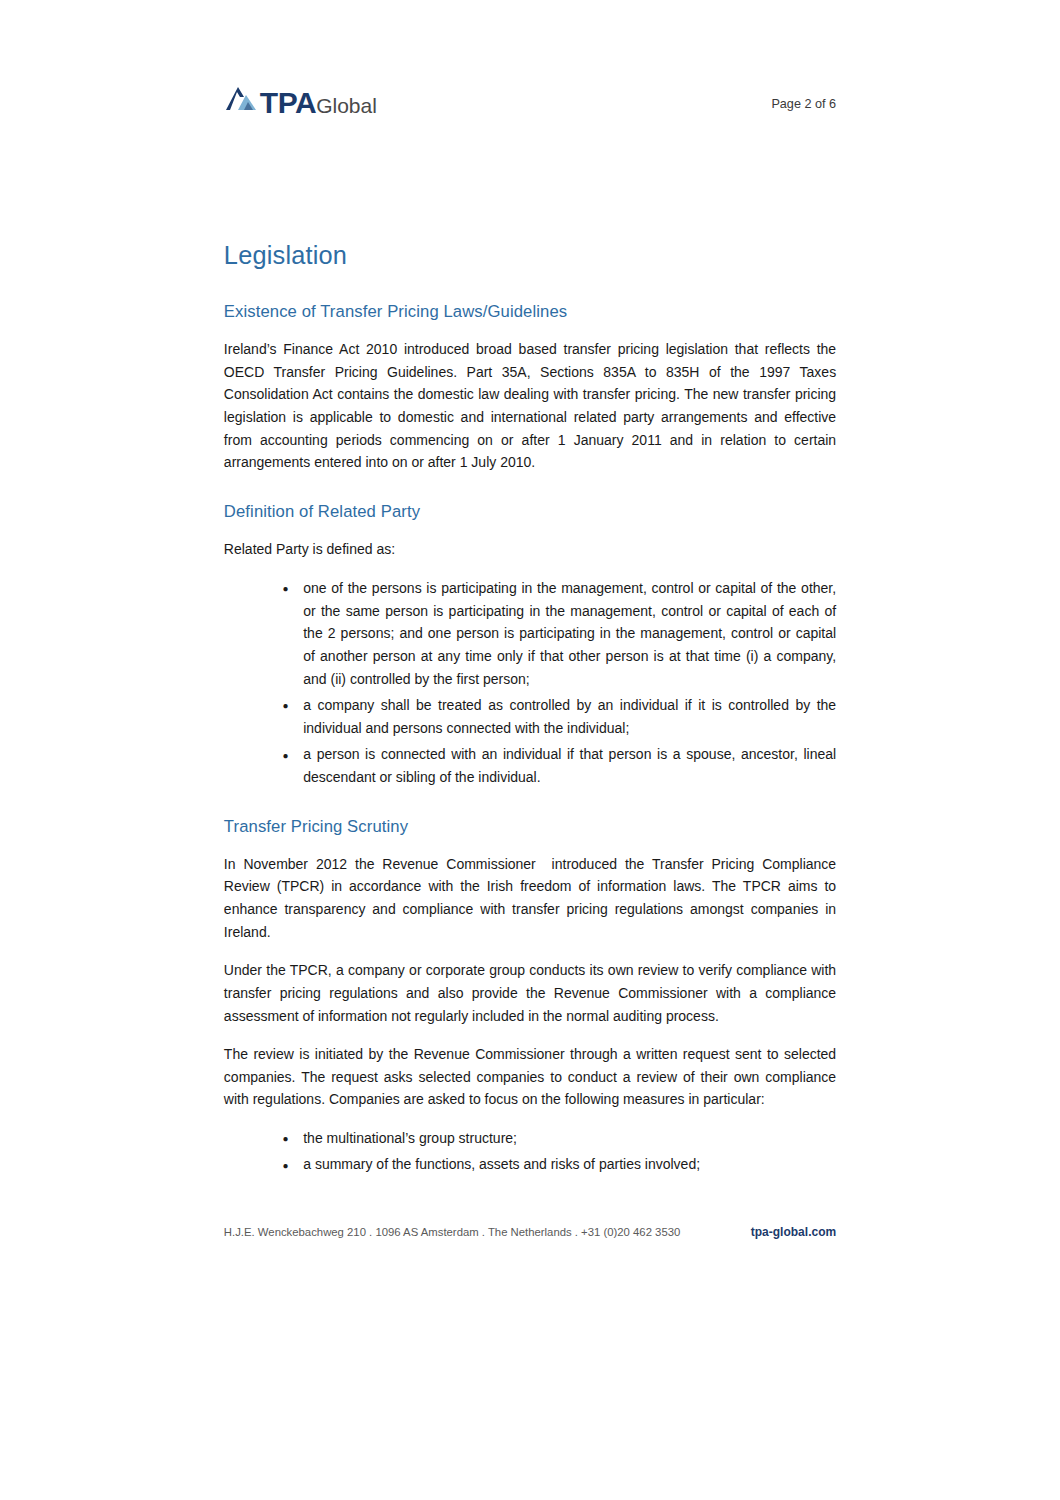TPA Global
Page 2 of 6
Legislation
Existence of Transfer Pricing Laws/Guidelines
Ireland’s Finance Act 2010 introduced broad based transfer pricing legislation that reflects the OECD Transfer Pricing Guidelines. Part 35A, Sections 835A to 835H of the 1997 Taxes Consolidation Act contains the domestic law dealing with transfer pricing. The new transfer pricing legislation is applicable to domestic and international related party arrangements and effective from accounting periods commencing on or after 1 January 2011 and in relation to certain arrangements entered into on or after 1 July 2010.
Definition of Related Party
Related Party is defined as:
one of the persons is participating in the management, control or capital of the other, or the same person is participating in the management, control or capital of each of the 2 persons; and one person is participating in the management, control or capital of another person at any time only if that other person is at that time (i) a company, and (ii) controlled by the first person;
a company shall be treated as controlled by an individual if it is controlled by the individual and persons connected with the individual;
a person is connected with an individual if that person is a spouse, ancestor, lineal descendant or sibling of the individual.
Transfer Pricing Scrutiny
In November 2012 the Revenue Commissioner introduced the Transfer Pricing Compliance Review (TPCR) in accordance with the Irish freedom of information laws. The TPCR aims to enhance transparency and compliance with transfer pricing regulations amongst companies in Ireland.
Under the TPCR, a company or corporate group conducts its own review to verify compliance with transfer pricing regulations and also provide the Revenue Commissioner with a compliance assessment of information not regularly included in the normal auditing process.
The review is initiated by the Revenue Commissioner through a written request sent to selected companies. The request asks selected companies to conduct a review of their own compliance with regulations. Companies are asked to focus on the following measures in particular:
the multinational’s group structure;
a summary of the functions, assets and risks of parties involved;
H.J.E. Wenckebachweg 210 . 1096 AS Amsterdam . The Netherlands . +31 (0)20 462 3530
tpa-global.com